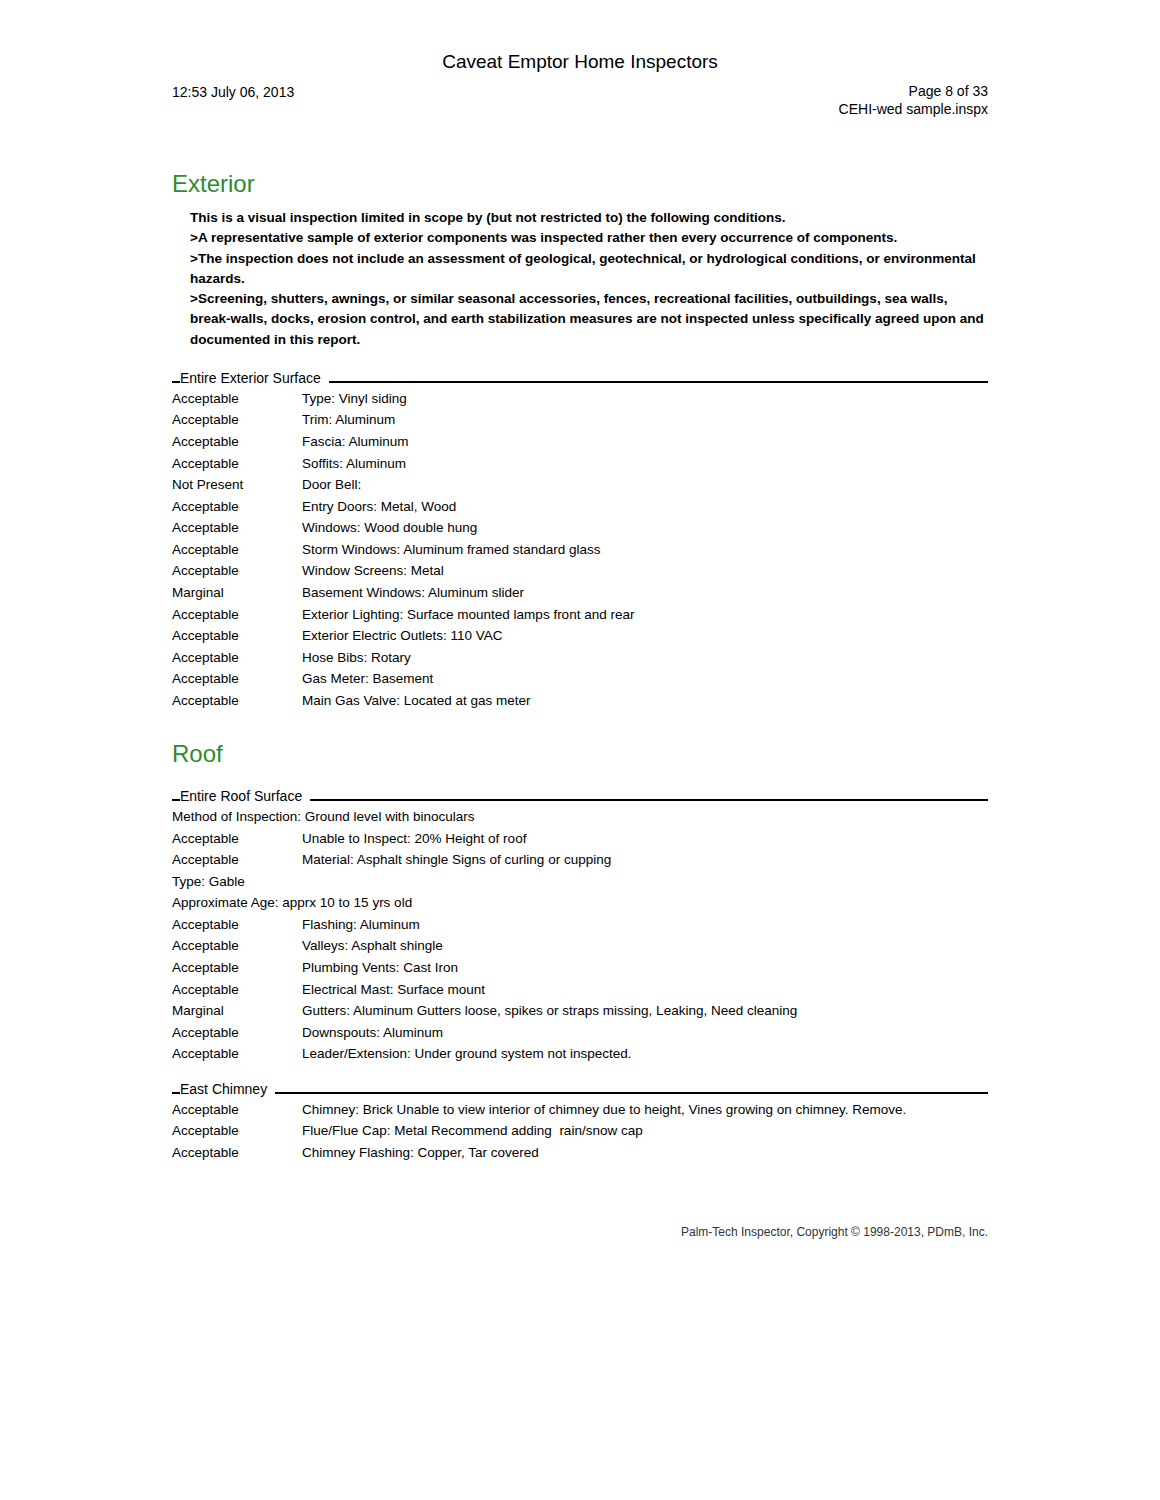Caveat Emptor Home Inspectors
12:53 July 06, 2013
Page 8 of 33
CEHI-wed sample.inspx
Exterior
This is a visual inspection limited in scope by (but not restricted to) the following conditions.
>A representative sample of exterior components was inspected rather then every occurrence of components.
>The inspection does not include an assessment of geological, geotechnical, or hydrological conditions, or environmental hazards.
>Screening, shutters, awnings, or similar seasonal accessories, fences, recreational facilities, outbuildings, sea walls, break-walls, docks, erosion control, and earth stabilization measures are not inspected unless specifically agreed upon and documented in this report.
Entire Exterior Surface
| Acceptable | Type: Vinyl siding |
| Acceptable | Trim: Aluminum |
| Acceptable | Fascia: Aluminum |
| Acceptable | Soffits: Aluminum |
| Not Present | Door Bell: |
| Acceptable | Entry Doors: Metal, Wood |
| Acceptable | Windows: Wood double hung |
| Acceptable | Storm Windows: Aluminum framed standard glass |
| Acceptable | Window Screens: Metal |
| Marginal | Basement Windows: Aluminum slider |
| Acceptable | Exterior Lighting: Surface mounted lamps front and rear |
| Acceptable | Exterior Electric Outlets: 110 VAC |
| Acceptable | Hose Bibs: Rotary |
| Acceptable | Gas Meter: Basement |
| Acceptable | Main Gas Valve: Located at gas meter |
Roof
Entire Roof Surface
Method of Inspection: Ground level with binoculars
| Acceptable | Unable to Inspect: 20% Height of roof |
| Acceptable | Material: Asphalt shingle Signs of curling or cupping |
Type: Gable
Approximate Age: apprx 10 to 15 yrs old
| Acceptable | Flashing: Aluminum |
| Acceptable | Valleys: Asphalt shingle |
| Acceptable | Plumbing Vents: Cast Iron |
| Acceptable | Electrical Mast: Surface mount |
| Marginal | Gutters: Aluminum Gutters loose, spikes or straps missing, Leaking, Need cleaning |
| Acceptable | Downspouts: Aluminum |
| Acceptable | Leader/Extension: Under ground system not inspected. |
East Chimney
| Acceptable | Chimney: Brick Unable to view interior of chimney due to height, Vines growing on chimney. Remove. |
| Acceptable | Flue/Flue Cap: Metal Recommend adding rain/snow cap |
| Acceptable | Chimney Flashing: Copper, Tar covered |
Palm-Tech Inspector, Copyright © 1998-2013, PDmB, Inc.